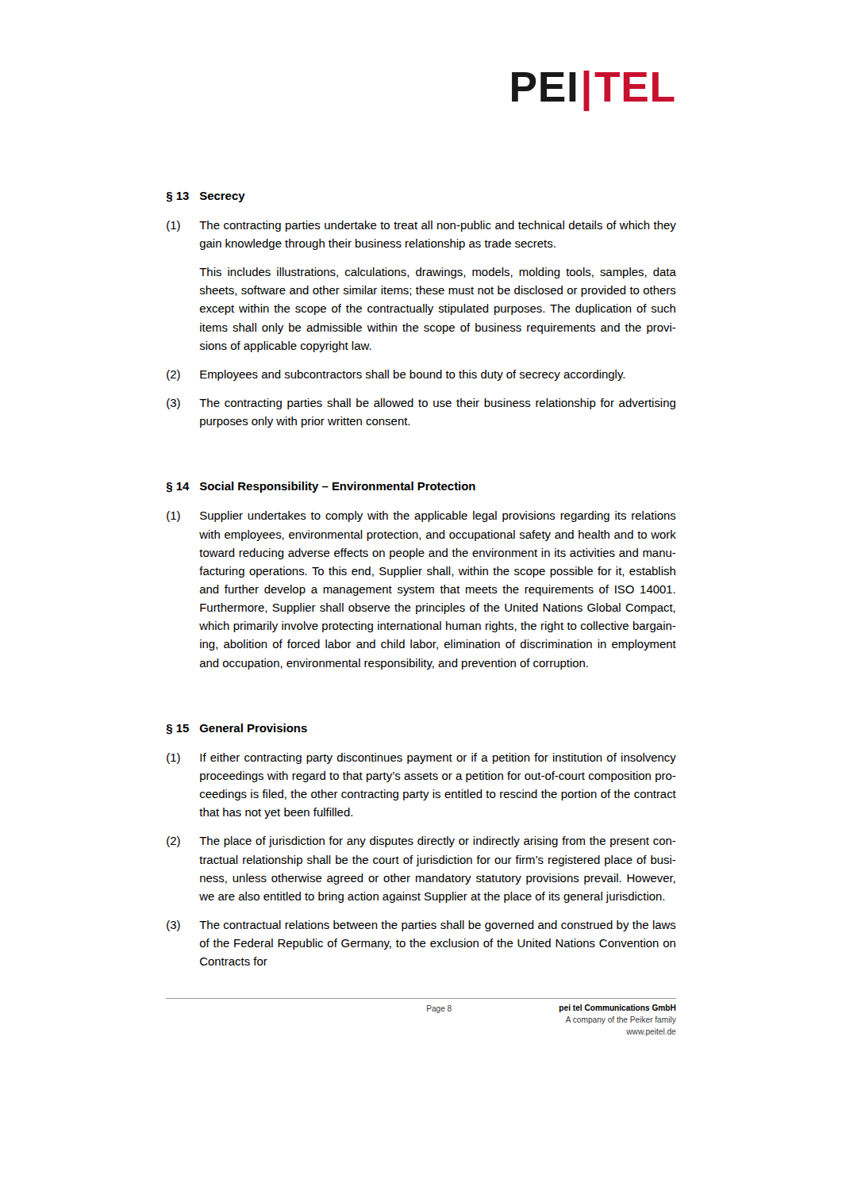PEI|TEL
§ 13 Secrecy
(1)
The contracting parties undertake to treat all non-public and technical details of which they gain knowledge through their business relationship as trade secrets.
This includes illustrations, calculations, drawings, models, molding tools, samples, data sheets, software and other similar items; these must not be disclosed or provided to others except within the scope of the contractually stipulated purposes. The duplication of such items shall only be admissible within the scope of business requirements and the provisions of applicable copyright law.
(2)
Employees and subcontractors shall be bound to this duty of secrecy accordingly.
(3)
The contracting parties shall be allowed to use their business relationship for advertising purposes only with prior written consent.
§ 14 Social Responsibility – Environmental Protection
(1)
Supplier undertakes to comply with the applicable legal provisions regarding its relations with employees, environmental protection, and occupational safety and health and to work toward reducing adverse effects on people and the environment in its activities and manufacturing operations. To this end, Supplier shall, within the scope possible for it, establish and further develop a management system that meets the requirements of ISO 14001. Furthermore, Supplier shall observe the principles of the United Nations Global Compact, which primarily involve protecting international human rights, the right to collective bargaining, abolition of forced labor and child labor, elimination of discrimination in employment and occupation, environmental responsibility, and prevention of corruption.
§ 15 General Provisions
(1)
If either contracting party discontinues payment or if a petition for institution of insolvency proceedings with regard to that party’s assets or a petition for out-of-court composition proceedings is filed, the other contracting party is entitled to rescind the portion of the contract that has not yet been fulfilled.
(2)
The place of jurisdiction for any disputes directly or indirectly arising from the present contractual relationship shall be the court of jurisdiction for our firm’s registered place of business, unless otherwise agreed or other mandatory statutory provisions prevail. However, we are also entitled to bring action against Supplier at the place of its general jurisdiction.
(3)
The contractual relations between the parties shall be governed and construed by the laws of the Federal Republic of Germany, to the exclusion of the United Nations Convention on Contracts for
Page 8
pei tel Communications GmbH
A company of the Peiker family
www.peitel.de